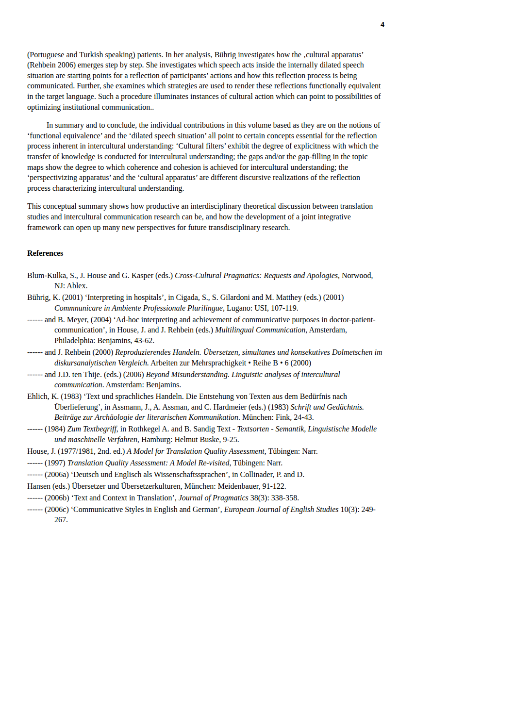4
(Portuguese and Turkish speaking) patients. In her analysis, Bührig investigates how the ‚cultural apparatus’ (Rehbein 2006) emerges step by step. She investigates which speech acts inside the internally dilated speech situation are starting points for a reflection of participants’ actions and how this reflection process is being communicated. Further, she examines which strategies are used to render these reflections functionally equivalent in the target language. Such a procedure illuminates instances of cultural action which can point to possibilities of optimizing institutional communication..
In summary and to conclude, the individual contributions in this volume based as they are on the notions of ‘functional equivalence’ and the ‘dilated speech situation’ all point to certain concepts essential for the reflection process inherent in intercultural understanding: ‘Cultural filters’ exhibit the degree of explicitness with which the transfer of knowledge is conducted for intercultural understanding; the gaps and/or the gap-filling in the topic maps show the degree to which coherence and cohesion is achieved for intercultural understanding; the ‘perspectivizing apparatus’ and the ‘cultural apparatus’ are different discursive realizations of the reflection process characterizing intercultural understanding.
This conceptual summary shows how productive an interdisciplinary theoretical discussion between translation studies and intercultural communication research can be, and how the development of a joint integrative framework can open up many new perspectives for future transdisciplinary research.
References
Blum-Kulka, S., J. House and G. Kasper (eds.) Cross-Cultural Pragmatics: Requests and Apologies, Norwood, NJ: Ablex.
Bührig, K. (2001) ‘Interpreting in hospitals’, in Cigada, S., S. Gilardoni and M. Matthey (eds.) (2001) Commnunicare in Ambiente Professionale Plurilingue, Lugano: USI, 107-119.
------ and B. Meyer, (2004) ‘Ad-hoc interpreting and achievement of communicative purposes in doctor-patient-communication’, in House, J. and J. Rehbein (eds.) Multilingual Communication, Amsterdam, Philadelphia: Benjamins, 43-62.
------ and J. Rehbein (2000) Reproduzierendes Handeln. Übersetzen, simultanes und konsekutives Dolmetschen im diskursanalytischen Vergleich. Arbeiten zur Mehrsprachigkeit • Reihe B • 6 (2000)
------ and J.D. ten Thije. (eds.) (2006) Beyond Misunderstanding. Linguistic analyses of intercultural communication. Amsterdam: Benjamins.
Ehlich, K. (1983) ‘Text und sprachliches Handeln. Die Entstehung von Texten aus dem Bedürfnis nach Überlieferung’, in Assmann, J., A. Assman, and C. Hardmeier (eds.) (1983) Schrift und Gedächtnis. Beiträge zur Archäologie der literarischen Kommunikation. München: Fink, 24-43.
------ (1984) Zum Textbegriff, in Rothkegel A. and B. Sandig Text - Textsorten - Semantik, Linguistische Modelle und maschinelle Verfahren, Hamburg: Helmut Buske, 9-25.
House, J. (1977/1981, 2nd. ed.) A Model for Translation Quality Assessment, Tübingen: Narr.
------ (1997) Translation Quality Assessment: A Model Re-visited, Tübingen: Narr.
------ (2006a) ‘Deutsch und Englisch als Wissenschaftssprachen’, in Collinader, P. and D.
Hansen (eds.) Übersetzer und Übersetzerkulturen, München: Meidenbauer, 91-122.
------ (2006b) ‘Text and Context in Translation’, Journal of Pragmatics 38(3): 338-358.
------ (2006c) ‘Communicative Styles in English and German’, European Journal of English Studies 10(3): 249-267.